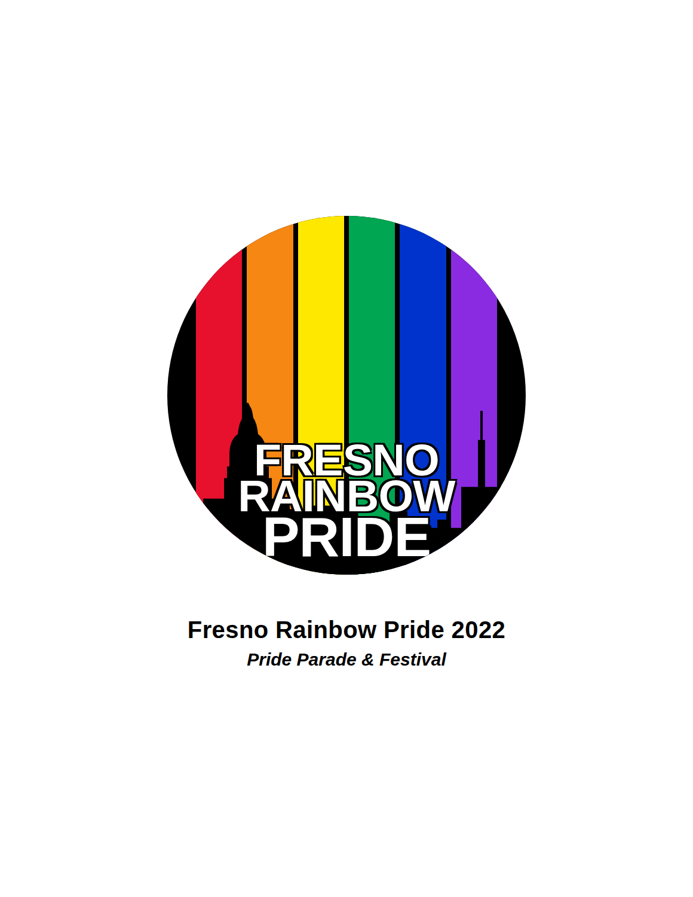FRESNO RAINBOW PRIDE
Fresno Rainbow Pride 2022
Pride Parade & Festival